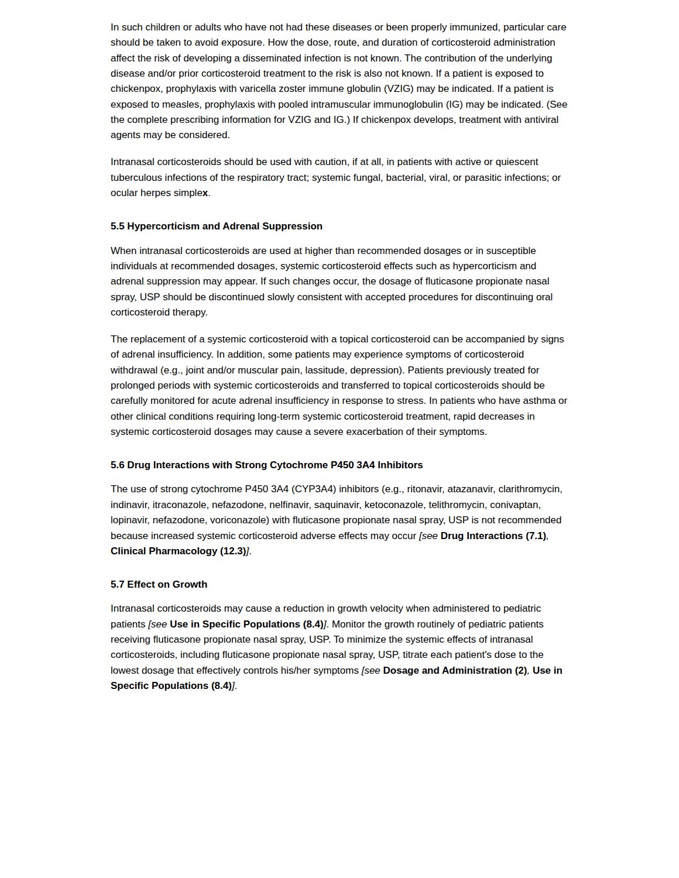In such children or adults who have not had these diseases or been properly immunized, particular care should be taken to avoid exposure. How the dose, route, and duration of corticosteroid administration affect the risk of developing a disseminated infection is not known. The contribution of the underlying disease and/or prior corticosteroid treatment to the risk is also not known. If a patient is exposed to chickenpox, prophylaxis with varicella zoster immune globulin (VZIG) may be indicated. If a patient is exposed to measles, prophylaxis with pooled intramuscular immunoglobulin (IG) may be indicated. (See the complete prescribing information for VZIG and IG.) If chickenpox develops, treatment with antiviral agents may be considered.
Intranasal corticosteroids should be used with caution, if at all, in patients with active or quiescent tuberculous infections of the respiratory tract; systemic fungal, bacterial, viral, or parasitic infections; or ocular herpes simplex.
5.5 Hypercorticism and Adrenal Suppression
When intranasal corticosteroids are used at higher than recommended dosages or in susceptible individuals at recommended dosages, systemic corticosteroid effects such as hypercorticism and adrenal suppression may appear. If such changes occur, the dosage of fluticasone propionate nasal spray, USP should be discontinued slowly consistent with accepted procedures for discontinuing oral corticosteroid therapy.
The replacement of a systemic corticosteroid with a topical corticosteroid can be accompanied by signs of adrenal insufficiency. In addition, some patients may experience symptoms of corticosteroid withdrawal (e.g., joint and/or muscular pain, lassitude, depression). Patients previously treated for prolonged periods with systemic corticosteroids and transferred to topical corticosteroids should be carefully monitored for acute adrenal insufficiency in response to stress. In patients who have asthma or other clinical conditions requiring long-term systemic corticosteroid treatment, rapid decreases in systemic corticosteroid dosages may cause a severe exacerbation of their symptoms.
5.6 Drug Interactions with Strong Cytochrome P450 3A4 Inhibitors
The use of strong cytochrome P450 3A4 (CYP3A4) inhibitors (e.g., ritonavir, atazanavir, clarithromycin, indinavir, itraconazole, nefazodone, nelfinavir, saquinavir, ketoconazole, telithromycin, conivaptan, lopinavir, nefazodone, voriconazole) with fluticasone propionate nasal spray, USP is not recommended because increased systemic corticosteroid adverse effects may occur [see Drug Interactions (7.1), Clinical Pharmacology (12.3)].
5.7 Effect on Growth
Intranasal corticosteroids may cause a reduction in growth velocity when administered to pediatric patients [see Use in Specific Populations (8.4)]. Monitor the growth routinely of pediatric patients receiving fluticasone propionate nasal spray, USP. To minimize the systemic effects of intranasal corticosteroids, including fluticasone propionate nasal spray, USP, titrate each patient's dose to the lowest dosage that effectively controls his/her symptoms [see Dosage and Administration (2), Use in Specific Populations (8.4)].